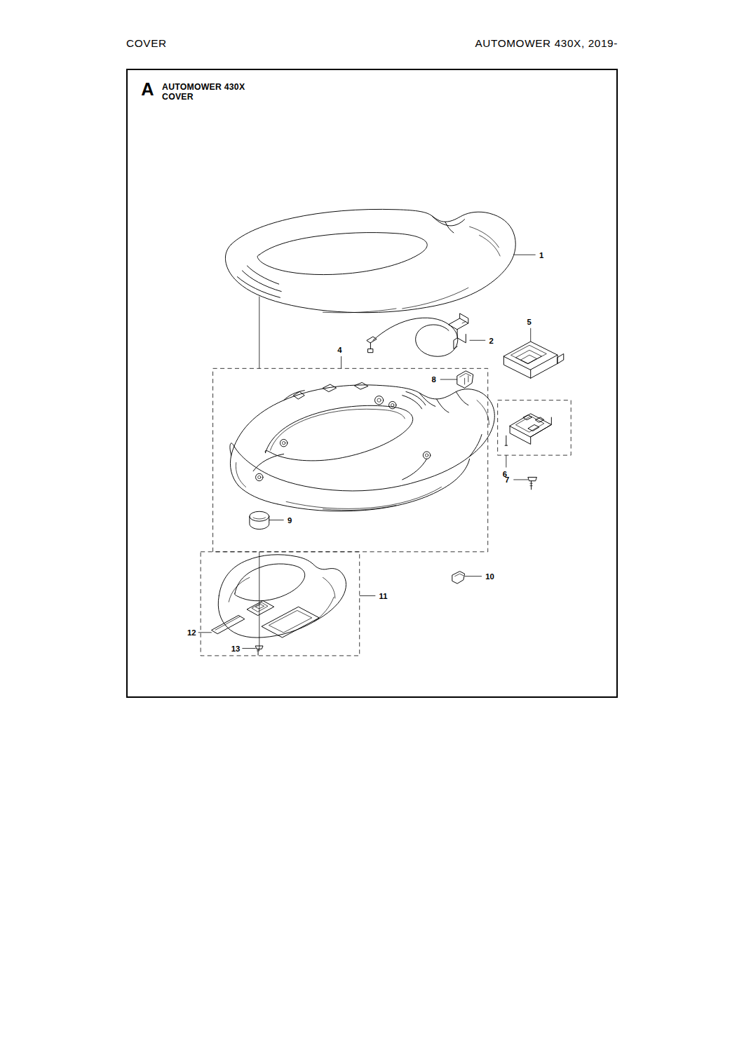COVER
AUTOMOWER 430X, 2019-
A
AUTOMOWER 430X
COVER
1 2 4 8 5 6 7 9 10 11 12 13